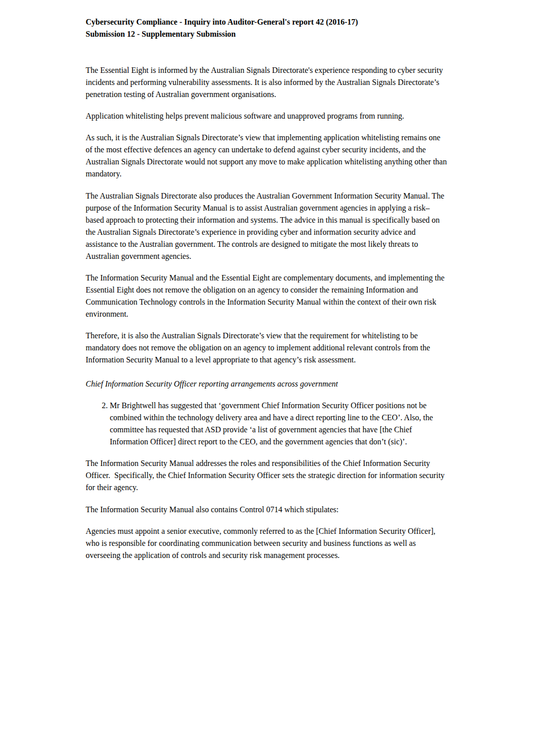Cybersecurity Compliance - Inquiry into Auditor-General's report 42 (2016-17)
Submission 12 - Supplementary Submission
The Essential Eight is informed by the Australian Signals Directorate's experience responding to cyber security incidents and performing vulnerability assessments. It is also informed by the Australian Signals Directorate’s penetration testing of Australian government organisations.
Application whitelisting helps prevent malicious software and unapproved programs from running.
As such, it is the Australian Signals Directorate’s view that implementing application whitelisting remains one of the most effective defences an agency can undertake to defend against cyber security incidents, and the Australian Signals Directorate would not support any move to make application whitelisting anything other than mandatory.
The Australian Signals Directorate also produces the Australian Government Information Security Manual. The purpose of the Information Security Manual is to assist Australian government agencies in applying a risk–based approach to protecting their information and systems. The advice in this manual is specifically based on the Australian Signals Directorate’s experience in providing cyber and information security advice and assistance to the Australian government. The controls are designed to mitigate the most likely threats to Australian government agencies.
The Information Security Manual and the Essential Eight are complementary documents, and implementing the Essential Eight does not remove the obligation on an agency to consider the remaining Information and Communication Technology controls in the Information Security Manual within the context of their own risk environment.
Therefore, it is also the Australian Signals Directorate’s view that the requirement for whitelisting to be mandatory does not remove the obligation on an agency to implement additional relevant controls from the Information Security Manual to a level appropriate to that agency’s risk assessment.
Chief Information Security Officer reporting arrangements across government
Mr Brightwell has suggested that ‘government Chief Information Security Officer positions not be combined within the technology delivery area and have a direct reporting line to the CEO’. Also, the committee has requested that ASD provide ‘a list of government agencies that have [the Chief Information Officer] direct report to the CEO, and the government agencies that don’t (sic)’.
The Information Security Manual addresses the roles and responsibilities of the Chief Information Security Officer. Specifically, the Chief Information Security Officer sets the strategic direction for information security for their agency.
The Information Security Manual also contains Control 0714 which stipulates:
Agencies must appoint a senior executive, commonly referred to as the [Chief Information Security Officer], who is responsible for coordinating communication between security and business functions as well as overseeing the application of controls and security risk management processes.